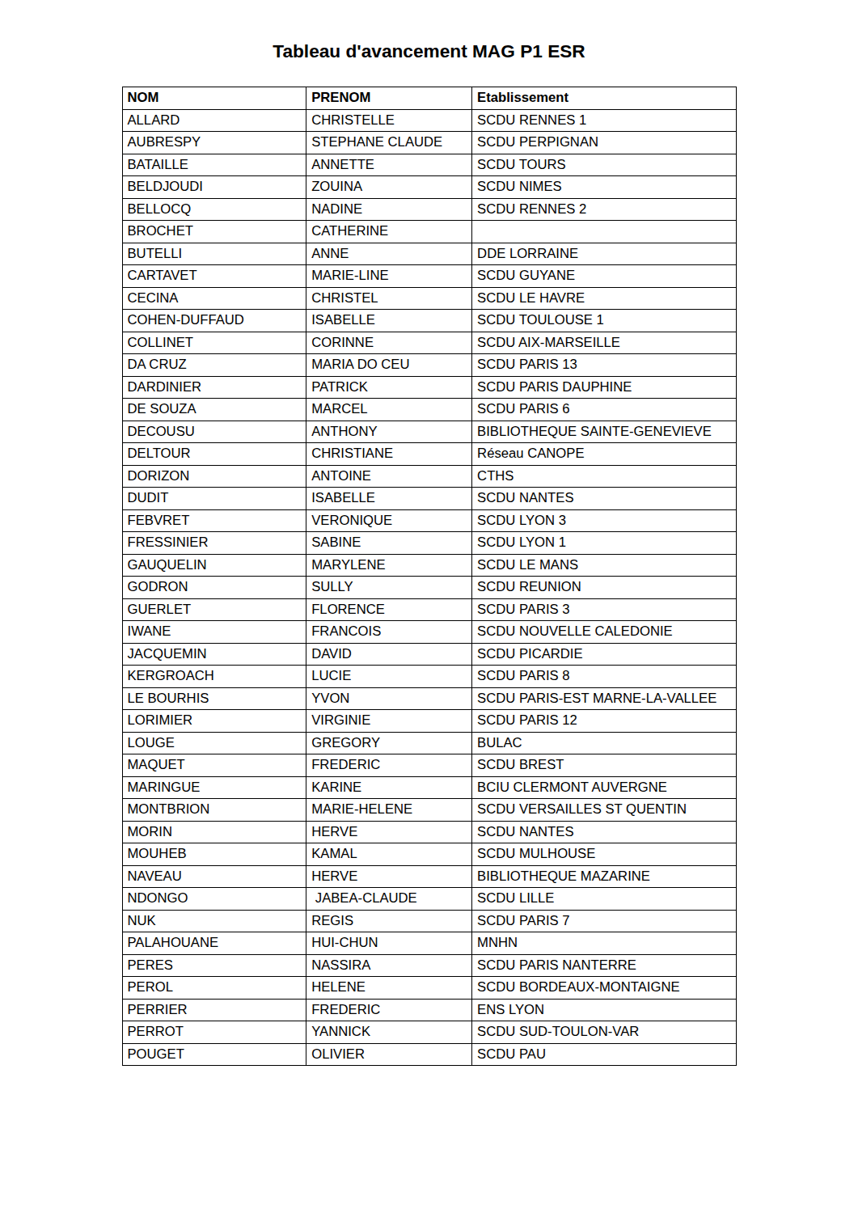Tableau d'avancement MAG P1 ESR
| NOM | PRENOM | Etablissement |
| --- | --- | --- |
| ALLARD | CHRISTELLE | SCDU RENNES 1 |
| AUBRESPY | STEPHANE CLAUDE | SCDU PERPIGNAN |
| BATAILLE | ANNETTE | SCDU TOURS |
| BELDJOUDI | ZOUINA | SCDU NIMES |
| BELLOCQ | NADINE | SCDU RENNES 2 |
| BROCHET | CATHERINE | |
| BUTELLI | ANNE | DDE LORRAINE |
| CARTAVET | MARIE-LINE | SCDU GUYANE |
| CECINA | CHRISTEL | SCDU LE HAVRE |
| COHEN-DUFFAUD | ISABELLE | SCDU TOULOUSE 1 |
| COLLINET | CORINNE | SCDU AIX-MARSEILLE |
| DA CRUZ | MARIA DO CEU | SCDU PARIS 13 |
| DARDINIER | PATRICK | SCDU PARIS DAUPHINE |
| DE SOUZA | MARCEL | SCDU PARIS 6 |
| DECOUSU | ANTHONY | BIBLIOTHEQUE SAINTE-GENEVIEVE |
| DELTOUR | CHRISTIANE | Réseau CANOPE |
| DORIZON | ANTOINE | CTHS |
| DUDIT | ISABELLE | SCDU NANTES |
| FEBVRET | VERONIQUE | SCDU LYON 3 |
| FRESSINIER | SABINE | SCDU LYON 1 |
| GAUQUELIN | MARYLENE | SCDU LE MANS |
| GODRON | SULLY | SCDU REUNION |
| GUERLET | FLORENCE | SCDU PARIS 3 |
| IWANE | FRANCOIS | SCDU NOUVELLE CALEDONIE |
| JACQUEMIN | DAVID | SCDU PICARDIE |
| KERGROACH | LUCIE | SCDU PARIS 8 |
| LE BOURHIS | YVON | SCDU PARIS-EST MARNE-LA-VALLEE |
| LORIMIER | VIRGINIE | SCDU PARIS 12 |
| LOUGE | GREGORY | BULAC |
| MAQUET | FREDERIC | SCDU BREST |
| MARINGUE | KARINE | BCIU CLERMONT AUVERGNE |
| MONTBRION | MARIE-HELENE | SCDU VERSAILLES ST QUENTIN |
| MORIN | HERVE | SCDU NANTES |
| MOUHEB | KAMAL | SCDU MULHOUSE |
| NAVEAU | HERVE | BIBLIOTHEQUE MAZARINE |
| NDONGO | JABEA-CLAUDE | SCDU LILLE |
| NUK | REGIS | SCDU PARIS 7 |
| PALAHOUANE | HUI-CHUN | MNHN |
| PERES | NASSIRA | SCDU PARIS NANTERRE |
| PEROL | HELENE | SCDU BORDEAUX-MONTAIGNE |
| PERRIER | FREDERIC | ENS LYON |
| PERROT | YANNICK | SCDU SUD-TOULON-VAR |
| POUGET | OLIVIER | SCDU PAU |